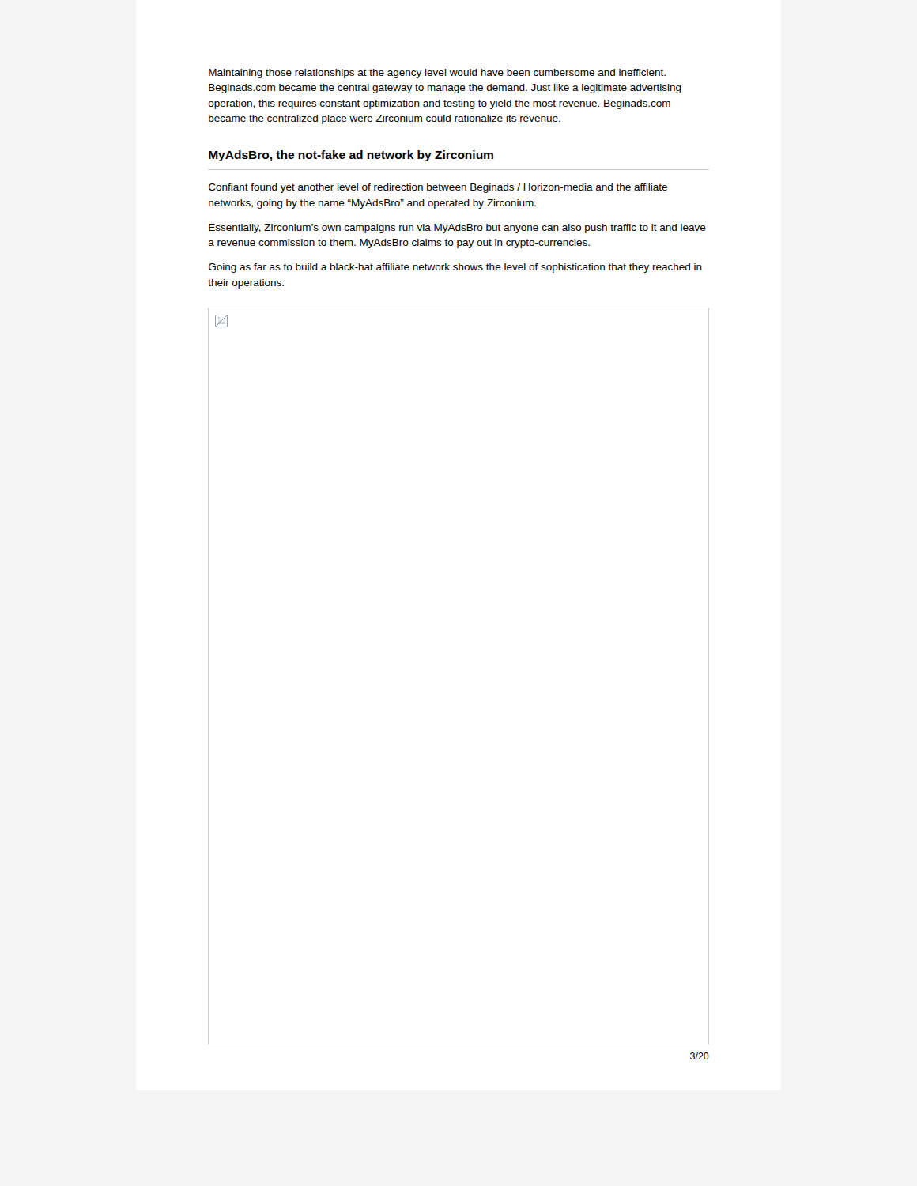Maintaining those relationships at the agency level would have been cumbersome and inefficient. Beginads.com became the central gateway to manage the demand. Just like a legitimate advertising operation, this requires constant optimization and testing to yield the most revenue. Beginads.com became the centralized place were Zirconium could rationalize its revenue.
MyAdsBro, the not-fake ad network by Zirconium
Confiant found yet another level of redirection between Beginads / Horizon-media and the affiliate networks, going by the name “MyAdsBro” and operated by Zirconium.
Essentially, Zirconium’s own campaigns run via MyAdsBro but anyone can also push traffic to it and leave a revenue commission to them. MyAdsBro claims to pay out in crypto-currencies.
Going as far as to build a black-hat affiliate network shows the level of sophistication that they reached in their operations.
3/20